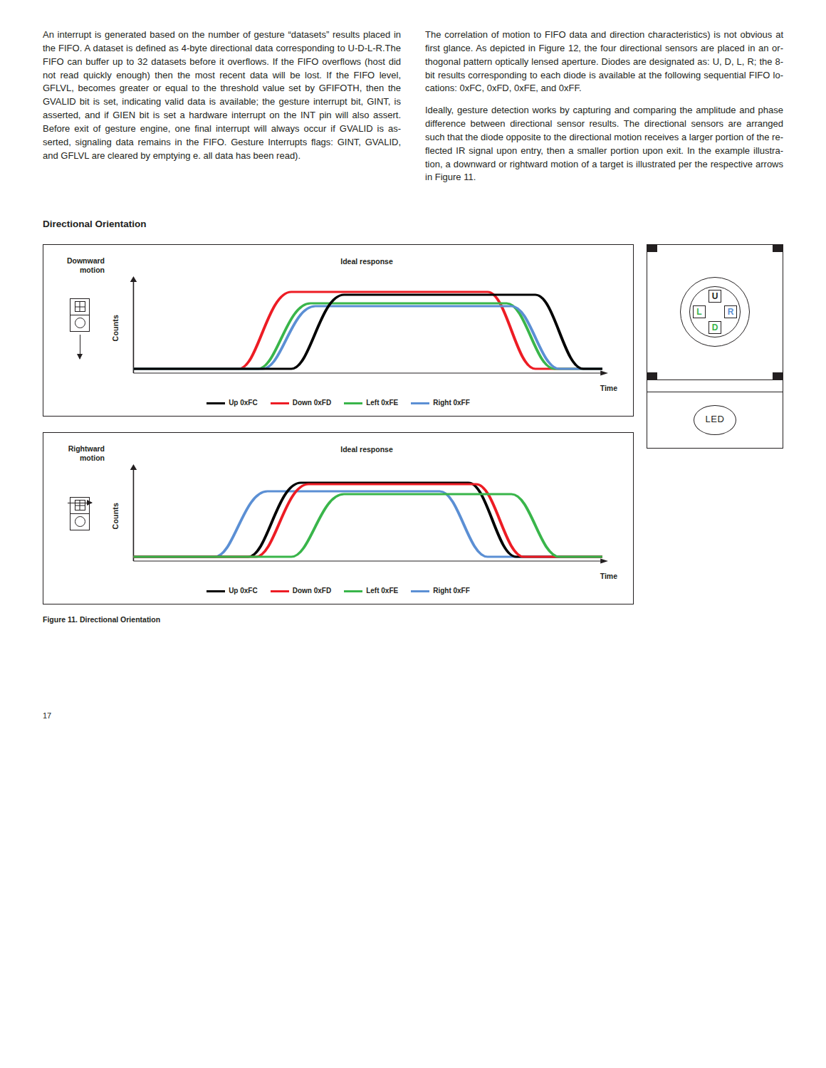An interrupt is generated based on the number of gesture “datasets” results placed in the FIFO. A dataset is defined as 4-byte directional data corresponding to U-D-L-R.The FIFO can buffer up to 32 datasets before it overflows. If the FIFO overflows (host did not read quickly enough) then the most recent data will be lost. If the FIFO level, GFLVL, becomes greater or equal to the threshold value set by GFIFOTH, then the GVALID bit is set, indicating valid data is available; the gesture interrupt bit, GINT, is asserted, and if GIEN bit is set a hardware interrupt on the INT pin will also assert. Before exit of gesture engine, one final interrupt will always occur if GVALID is asserted, signaling data remains in the FIFO. Gesture Interrupts flags: GINT, GVALID, and GFLVL are cleared by emptying e. all data has been read).
The correlation of motion to FIFO data and direction characteristics) is not obvious at first glance. As depicted in Figure 12, the four directional sensors are placed in an orthogonal pattern optically lensed aperture. Diodes are designated as: U, D, L, R; the 8-bit results corresponding to each diode is available at the following sequential FIFO locations: 0xFC, 0xFD, 0xFE, and 0xFF.
Ideally, gesture detection works by capturing and comparing the amplitude and phase difference between directional sensor results. The directional sensors are arranged such that the diode opposite to the directional motion receives a larger portion of the reflected IR signal upon entry, then a smaller portion upon exit. In the example illustration, a downward or rightward motion of a target is illustrated per the respective arrows in Figure 11.
Directional Orientation
Downward
motion
Ideal response
Counts
Time
Up 0xFC Down 0xFD Left 0xFE Right 0xFF
Rightward
motion
Ideal response
Counts
Time
Up 0xFC Down 0xFD Left 0xFE Right 0xFF
U L R D
LED
Figure 11. Directional Orientation
17